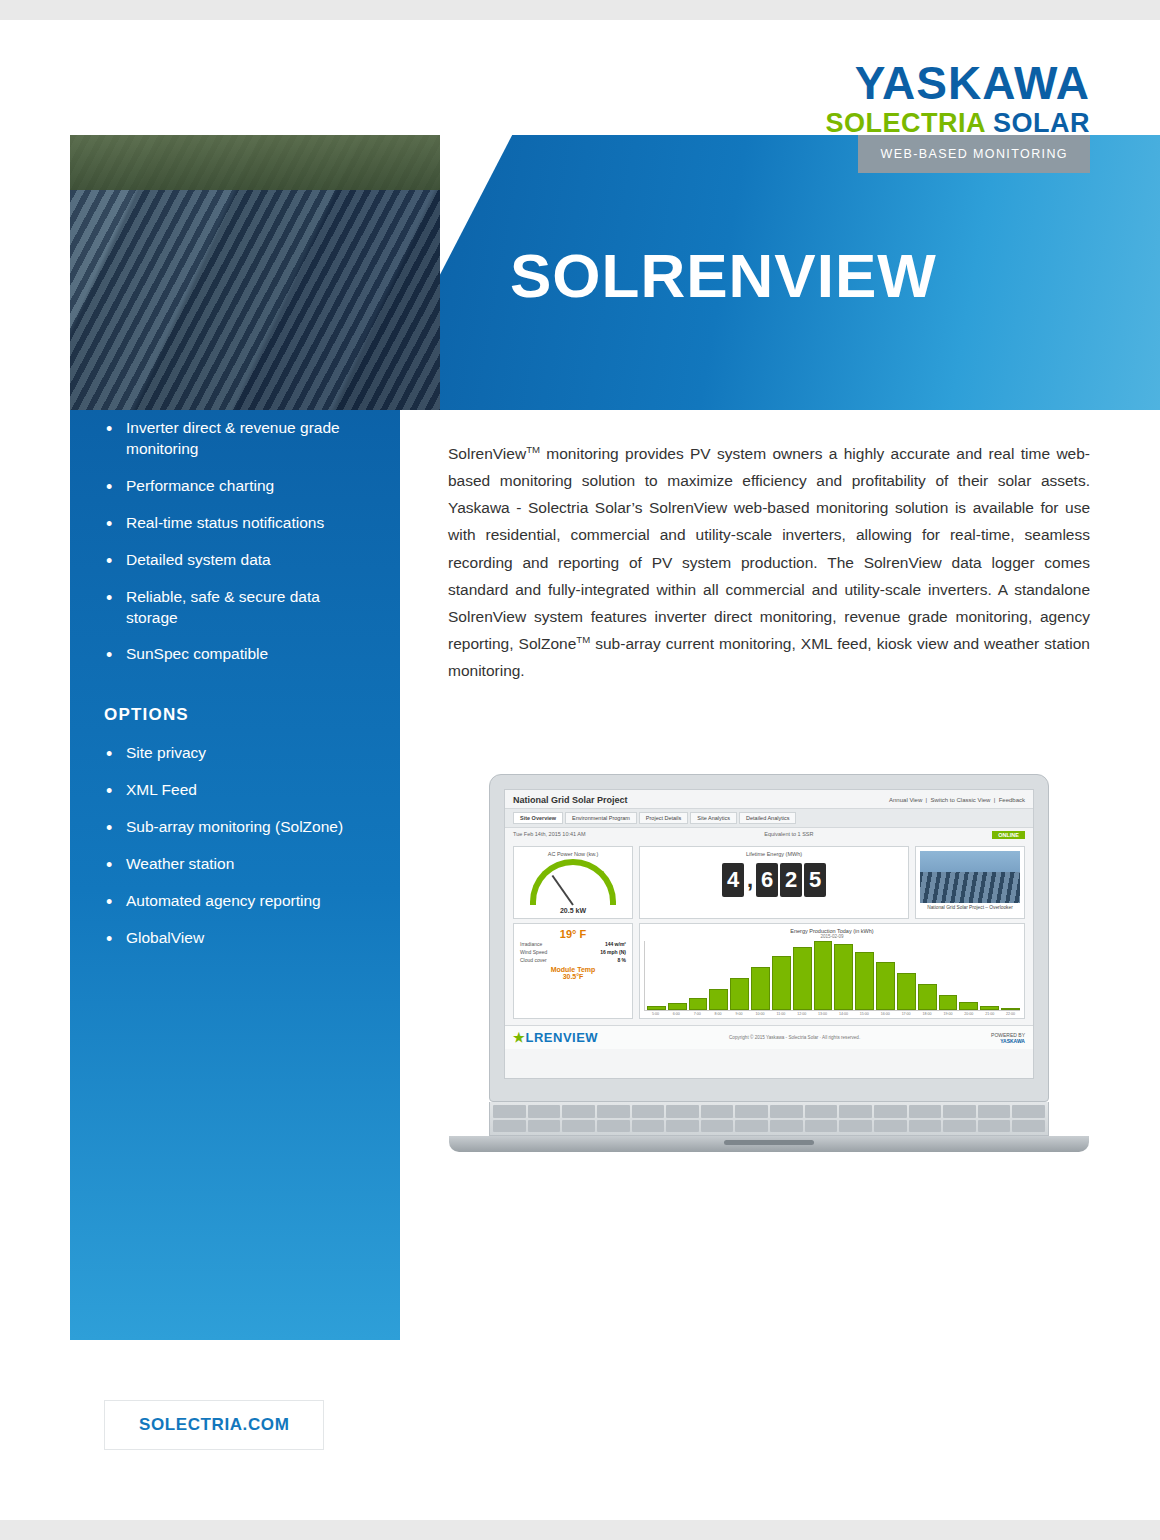YASKAWA
SOLECTRIA SOLAR
WEB-BASED MONITORING
SOLRENVIEW
FEATURES
Inverter direct & revenue grade monitoring
Performance charting
Real-time status notifications
Detailed system data
Reliable, safe & secure data storage
SunSpec compatible
OPTIONS
Site privacy
XML Feed
Sub-array monitoring (SolZone)
Weather station
Automated agency reporting
GlobalView
WEB-BASED MONITORING
SolrenViewTM monitoring provides PV system owners a highly accurate and real time web-based monitoring solution to maximize efficiency and profitability of their solar assets. Yaskawa - Solectria Solar’s SolrenView web-based monitoring solution is available for use with residential, commercial and utility-scale inverters, allowing for real-time, seamless recording and reporting of PV system production. The SolrenView data logger comes standard and fully-integrated within all commercial and utility-scale inverters. A standalone SolrenView system features inverter direct monitoring, revenue grade monitoring, agency reporting, SolZoneTM sub-array current monitoring, XML feed, kiosk view and weather station monitoring.
National Grid Solar Project
Annual View | Switch to Classic View | Feedback
Site Overview Environmental Program Project Details Site Analytics Detailed Analytics
Tue Feb 14th, 2015 10:41 AM
Equivalent to 1 SSR
ONLINE
AC Power Now (kw.)
20.5 kW
Lifetime Energy (MWh)
4
,
6
2
5
National Grid Solar Project – Overlooker
19° F
| Irradiance | 144 w/m² |
| Wind Speed | 16 mph (N) |
| Cloud cover | 8 % |
Module Temp
30.5°F
Energy Production Today (in kWh)
2015-02-09
5:006:007:008:00 9:0010:0011:0012:00 13:0014:0015:0016:00 17:0018:0019:0020:00 21:0022:00
★LRENVIEW
Copyright © 2015 Yaskawa - Solectria Solar · All rights reserved.
POWERED BY
YASKAWA
SOLECTRIA.COM